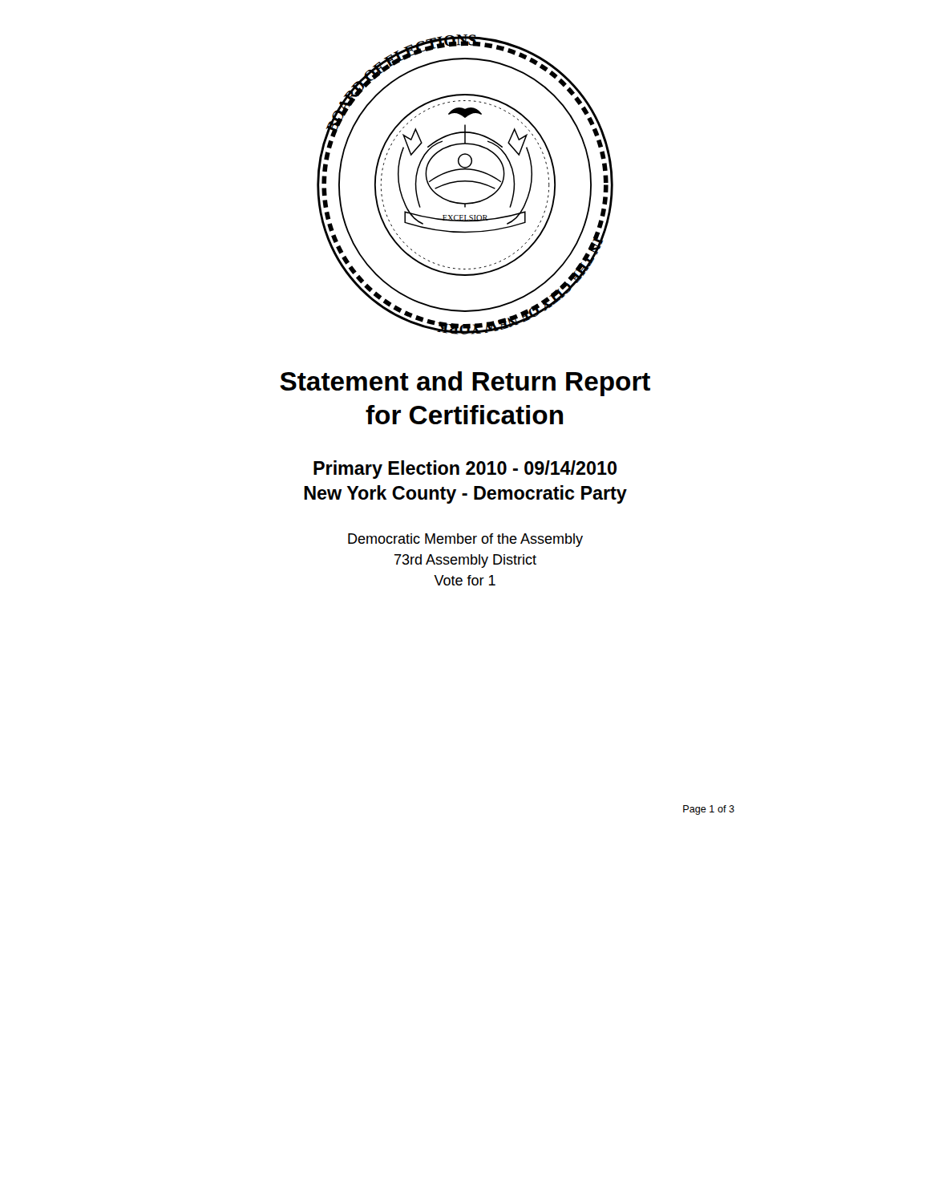Statement and Return Report
for Certification
Primary Election 2010 - 09/14/2010
New York County - Democratic Party
Democratic Member of the Assembly
73rd Assembly District
Vote for 1
Page 1 of 3